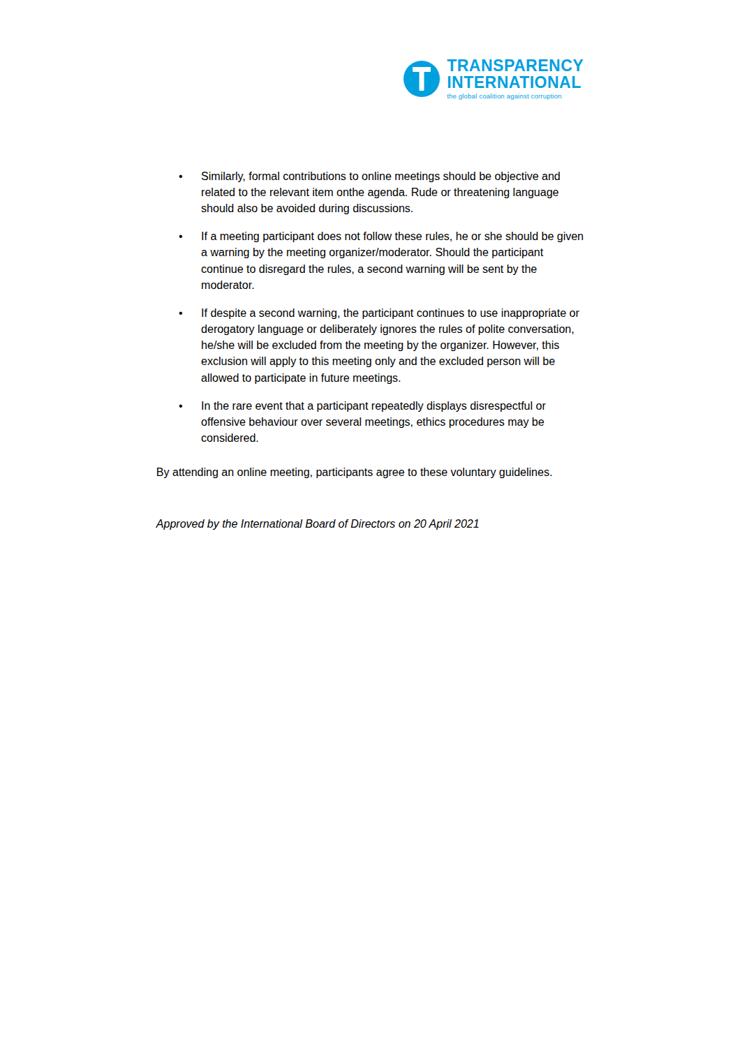TRANSPARENCY INTERNATIONAL the global coalition against corruption
Similarly, formal contributions to online meetings should be objective and related to the relevant item on​the agenda. Rude or threatening language should also be avoided during discussions.
If a meeting participant does not follow these rules, he or she should be given a warning by the meeting organizer/moderator. Should the participant continue to disregard the rules, a second warning will be sent by the moderator.
If despite a second warning, the participant continues to use inappropriate or derogatory language or deliberately ignores the rules of polite conversation, he/she will be excluded from the meeting by the organizer. However, this exclusion will apply to this meeting only and the excluded person will be allowed to participate in future meetings.
In the rare event that a participant repeatedly displays disrespectful or offensive behaviour over several meetings, ethics procedures may be considered.
By attending an online meeting, participants agree to these voluntary guidelines.
Approved by the International Board of Directors on 20 April 2021